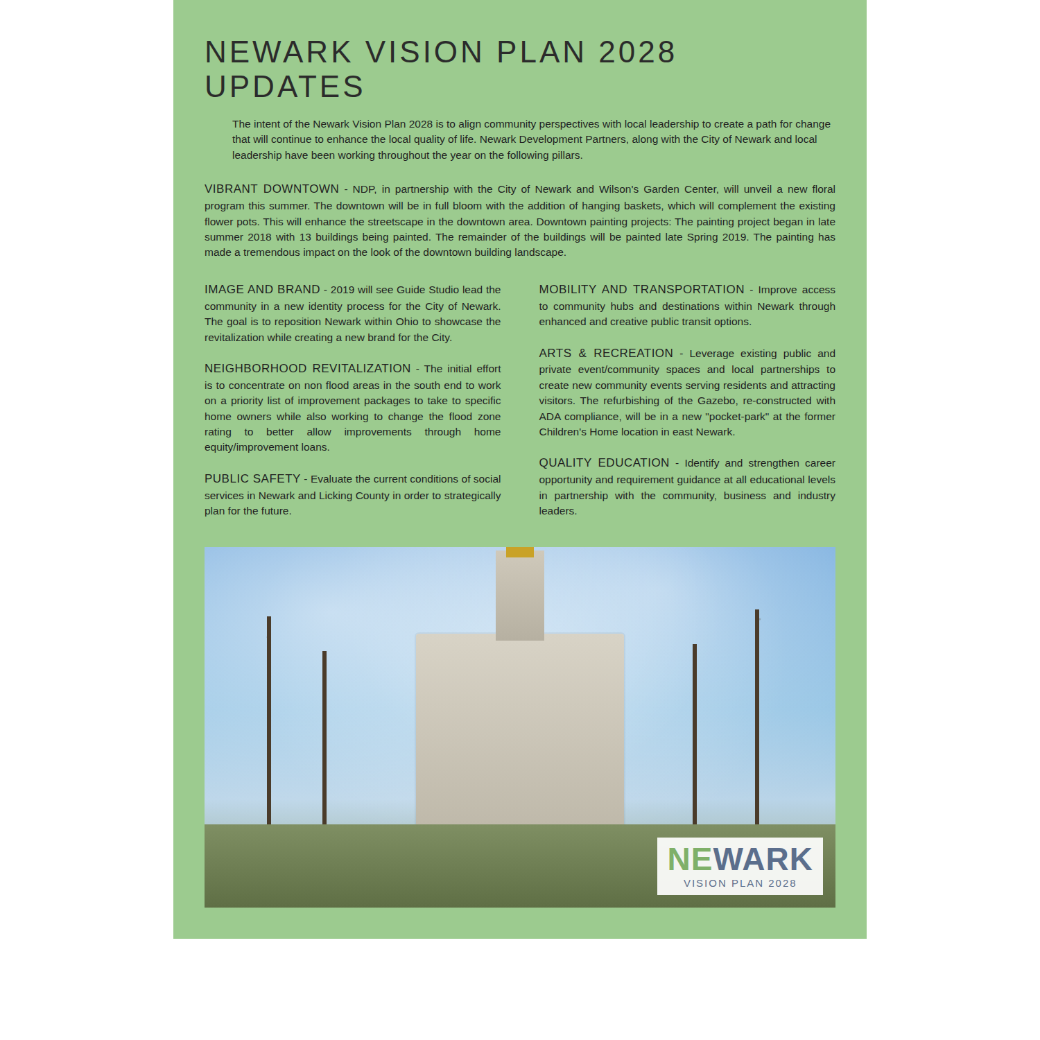NEWARK VISION PLAN 2028 UPDATES
The intent of the Newark Vision Plan 2028 is to align community perspectives with local leadership to create a path for change that will continue to enhance the local quality of life. Newark Development Partners, along with the City of Newark and local leadership have been working throughout the year on the following pillars.
VIBRANT DOWNTOWN - NDP, in partnership with the City of Newark and Wilson's Garden Center, will unveil a new floral program this summer. The downtown will be in full bloom with the addition of hanging baskets, which will complement the existing flower pots. This will enhance the streetscape in the downtown area. Downtown painting projects: The painting project began in late summer 2018 with 13 buildings being painted. The remainder of the buildings will be painted late Spring 2019. The painting has made a tremendous impact on the look of the downtown building landscape.
IMAGE AND BRAND - 2019 will see Guide Studio lead the community in a new identity process for the City of Newark. The goal is to reposition Newark within Ohio to showcase the revitalization while creating a new brand for the City.
NEIGHBORHOOD REVITALIZATION - The initial effort is to concentrate on non flood areas in the south end to work on a priority list of improvement packages to take to specific home owners while also working to change the flood zone rating to better allow improvements through home equity/improvement loans.
PUBLIC SAFETY - Evaluate the current conditions of social services in Newark and Licking County in order to strategically plan for the future.
MOBILITY AND TRANSPORTATION - Improve access to community hubs and destinations within Newark through enhanced and creative public transit options.
ARTS & RECREATION - Leverage existing public and private event/community spaces and local partnerships to create new community events serving residents and attracting visitors. The refurbishing of the Gazebo, re-constructed with ADA compliance, will be in a new "pocket-park" at the former Children's Home location in east Newark.
QUALITY EDUCATION - Identify and strengthen career opportunity and requirement guidance at all educational levels in partnership with the community, business and industry leaders.
NEWARK
VISION PLAN 2028